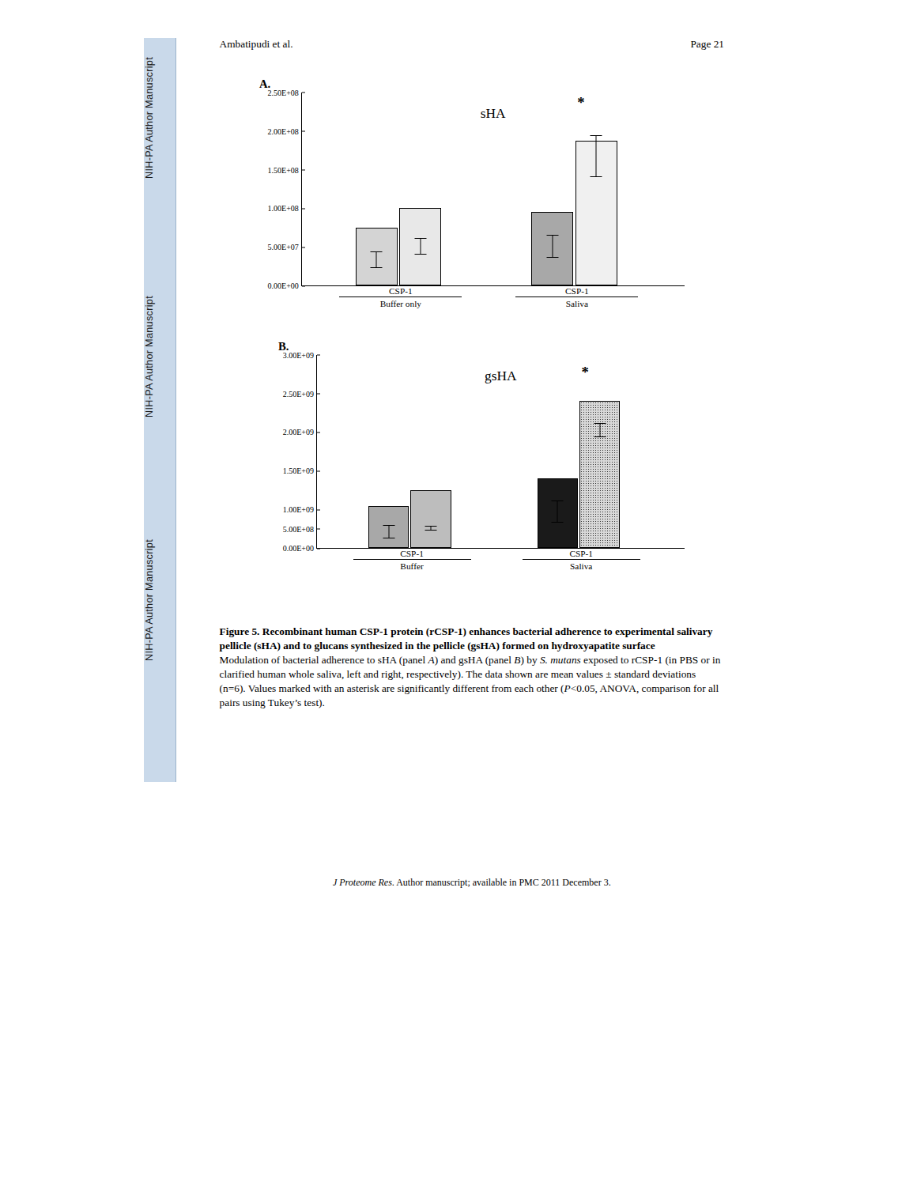NIH-PA Author Manuscript
NIH-PA Author Manuscript
NIH-PA Author Manuscript
Ambatipudi et al. Page 21
A.
2.50E+08 2.00E+08 1.50E+08 1.00E+08 5.00E+07 0.00E+00
sHA
*
CSP-1 Buffer only
CSP-1 Saliva
B.
3.00E+09 2.50E+09 2.00E+09 1.50E+09 1.00E+09 5.00E+08 0.00E+00
gsHA
*
CSP-1 Buffer
CSP-1 Saliva
Figure 5. Recombinant human CSP-1 protein (rCSP-1) enhances bacterial adherence to experimental salivary pellicle (sHA) and to glucans synthesized in the pellicle (gsHA) formed on hydroxyapatite surface
Modulation of bacterial adherence to sHA (panel A) and gsHA (panel B) by S. mutans exposed to rCSP-1 (in PBS or in clarified human whole saliva, left and right, respectively). The data shown are mean values ± standard deviations (n=6). Values marked with an asterisk are significantly different from each other (P<0.05, ANOVA, comparison for all pairs using Tukey’s test).
J Proteome Res. Author manuscript; available in PMC 2011 December 3.